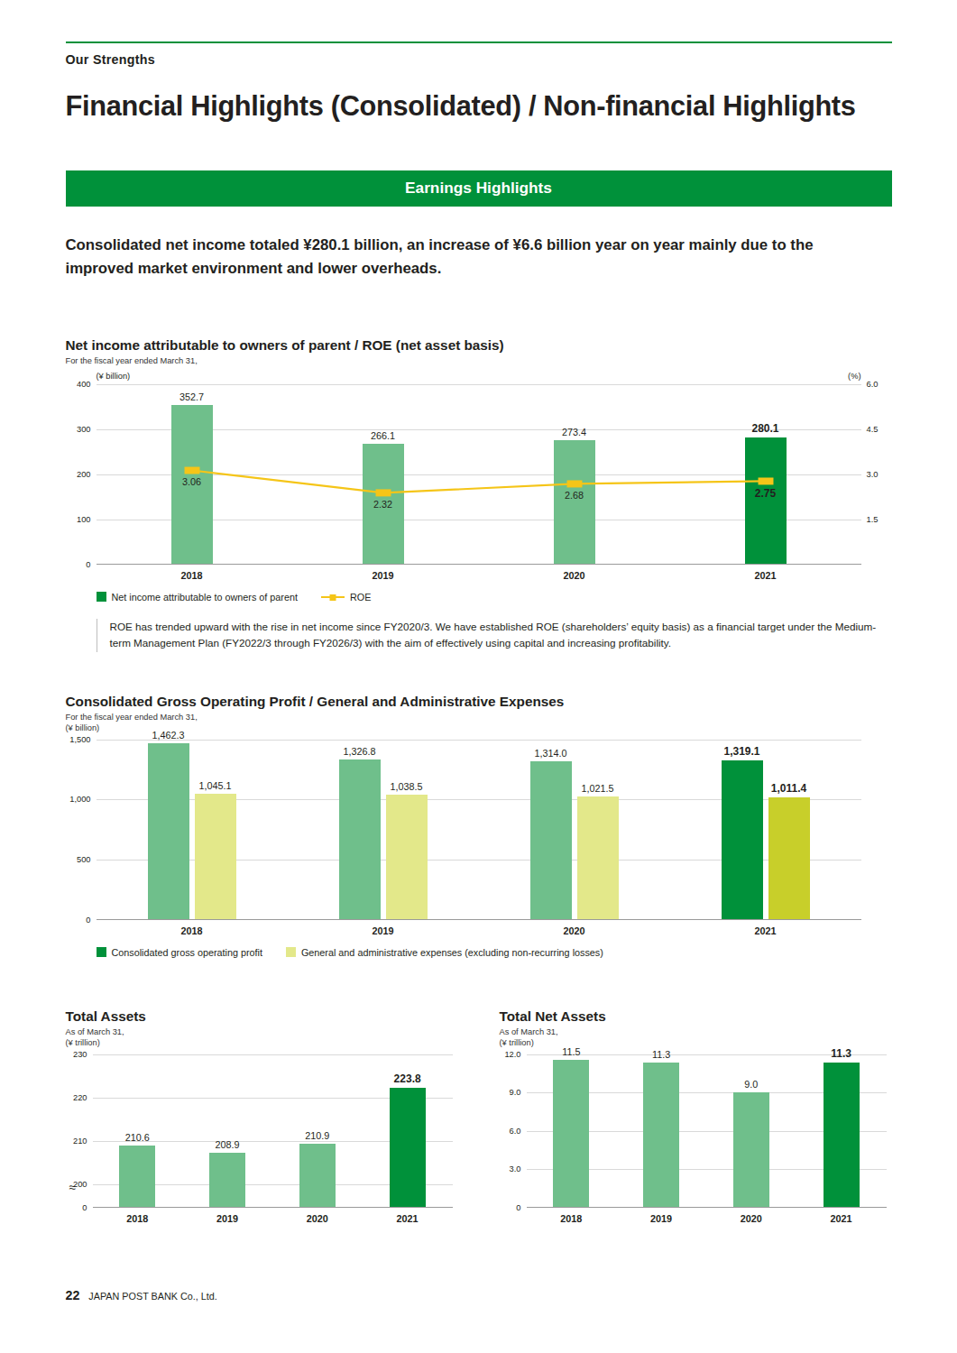Our Strengths
Financial Highlights (Consolidated) / Non-financial Highlights
Earnings Highlights
Consolidated net income totaled ¥280.1 billion, an increase of ¥6.6 billion year on year mainly due to the improved market environment and lower overheads.
Net income attributable to owners of parent / ROE (net asset basis)
For the fiscal year ended March 31,
(¥ billion) (%)
400
300
200
100 0 6.0 4.5 3.0 1.5
352.7
266.1
273.4
280.1
3.06 2.32 2.68 2.75
2018
2019
2020
2021
Net income attributable to owners of parent ROE
ROE has trended upward with the rise in net income since FY2020/3. We have established ROE (shareholders’ equity basis) as a financial target under the Medium-term Management Plan (FY2022/3 through FY2026/3) with the aim of effectively using capital and increasing profitability.
Consolidated Gross Operating Profit / General and Administrative Expenses
For the fiscal year ended March 31,(¥ billion)
1,500
1,000
500 0
1,462.3
1,045.1
1,326.8
1,038.5
1,314.0
1,021.5
1,319.1
1,011.4
2018
2019
2020
2021
Consolidated gross operating profit General and administrative expenses (excluding non-recurring losses)
Total Assets
As of March 31,(¥ trillion)
230
220
210
200 0 ≈
210.6
208.9
210.9
223.8
2018
2019
2020
2021
Total Net Assets
As of March 31,(¥ trillion)
12.0
9.0
6.0
3.0 0
11.5
11.3
9.0
11.3
2018
2019
2020
2021
22 JAPAN POST BANK Co., Ltd.